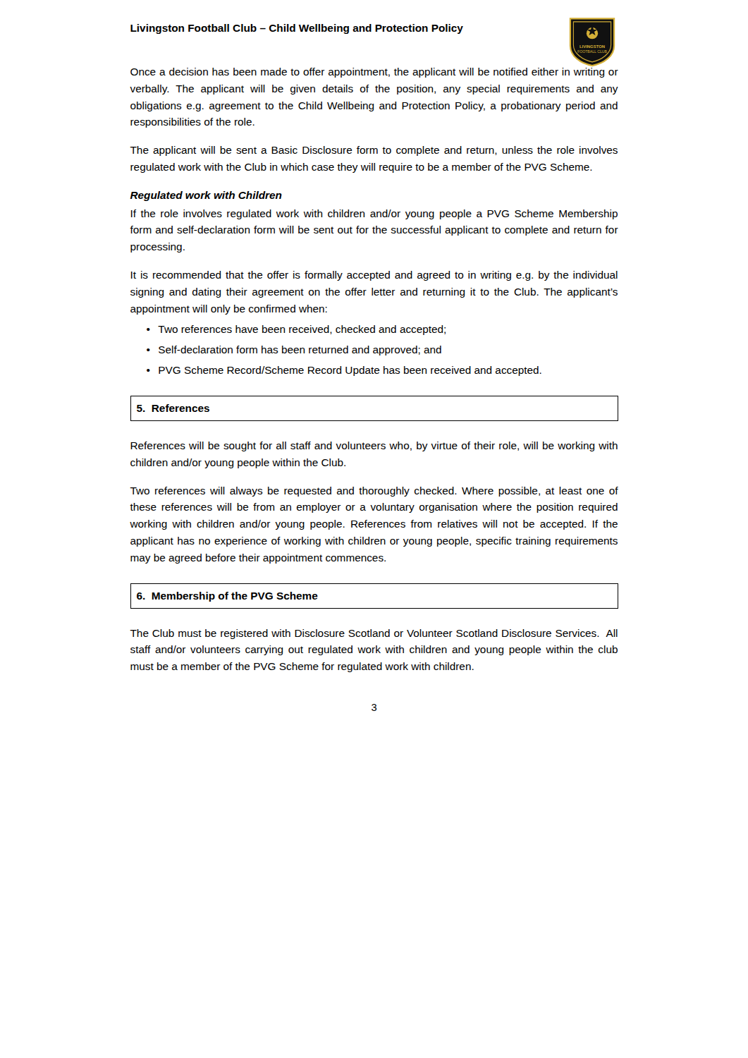Livingston Football Club – Child Wellbeing and Protection Policy
LIVINGSTON FOOTBALL CLUB
Once a decision has been made to offer appointment, the applicant will be notified either in writing or verbally. The applicant will be given details of the position, any special requirements and any obligations e.g. agreement to the Child Wellbeing and Protection Policy, a probationary period and responsibilities of the role.
The applicant will be sent a Basic Disclosure form to complete and return, unless the role involves regulated work with the Club in which case they will require to be a member of the PVG Scheme.
Regulated work with Children
If the role involves regulated work with children and/or young people a PVG Scheme Membership form and self-declaration form will be sent out for the successful applicant to complete and return for processing.
It is recommended that the offer is formally accepted and agreed to in writing e.g. by the individual signing and dating their agreement on the offer letter and returning it to the Club. The applicant’s appointment will only be confirmed when:
Two references have been received, checked and accepted;
Self-declaration form has been returned and approved; and
PVG Scheme Record/Scheme Record Update has been received and accepted.
5. References
References will be sought for all staff and volunteers who, by virtue of their role, will be working with children and/or young people within the Club.
Two references will always be requested and thoroughly checked. Where possible, at least one of these references will be from an employer or a voluntary organisation where the position required working with children and/or young people. References from relatives will not be accepted. If the applicant has no experience of working with children or young people, specific training requirements may be agreed before their appointment commences.
6. Membership of the PVG Scheme
The Club must be registered with Disclosure Scotland or Volunteer Scotland Disclosure Services. All staff and/or volunteers carrying out regulated work with children and young people within the club must be a member of the PVG Scheme for regulated work with children.
3